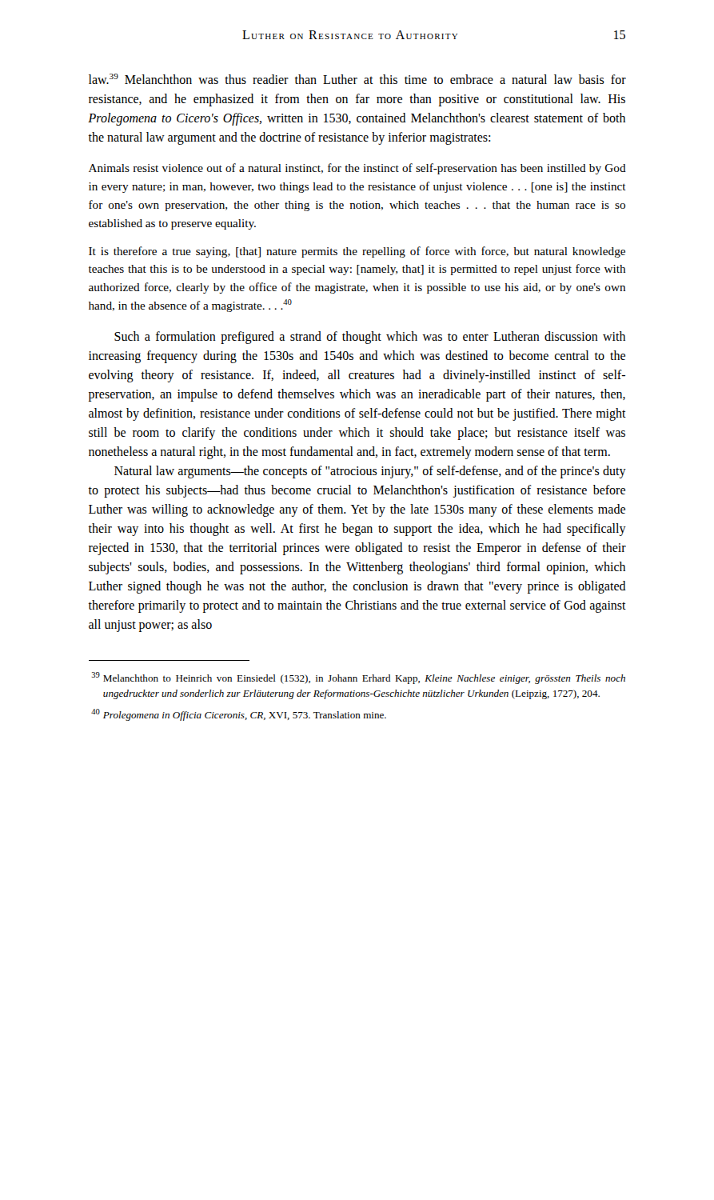Luther on Resistance to Authority 15
law.39 Melanchthon was thus readier than Luther at this time to embrace a natural law basis for resistance, and he emphasized it from then on far more than positive or constitutional law. His Prolegomena to Cicero's Offices, written in 1530, contained Melanchthon's clearest statement of both the natural law argument and the doctrine of resistance by inferior magistrates:
Animals resist violence out of a natural instinct, for the instinct of self-preservation has been instilled by God in every nature; in man, however, two things lead to the resistance of unjust violence . . . [one is] the instinct for one's own preservation, the other thing is the notion, which teaches . . . that the human race is so established as to preserve equality.
It is therefore a true saying, [that] nature permits the repelling of force with force, but natural knowledge teaches that this is to be understood in a special way: [namely, that] it is permitted to repel unjust force with authorized force, clearly by the office of the magistrate, when it is possible to use his aid, or by one's own hand, in the absence of a magistrate. . . .40
Such a formulation prefigured a strand of thought which was to enter Lutheran discussion with increasing frequency during the 1530s and 1540s and which was destined to become central to the evolving theory of resistance. If, indeed, all creatures had a divinely-instilled instinct of self-preservation, an impulse to defend themselves which was an ineradicable part of their natures, then, almost by definition, resistance under conditions of self-defense could not but be justified. There might still be room to clarify the conditions under which it should take place; but resistance itself was nonetheless a natural right, in the most fundamental and, in fact, extremely modern sense of that term.
Natural law arguments—the concepts of "atrocious injury," of self-defense, and of the prince's duty to protect his subjects—had thus become crucial to Melanchthon's justification of resistance before Luther was willing to acknowledge any of them. Yet by the late 1530s many of these elements made their way into his thought as well. At first he began to support the idea, which he had specifically rejected in 1530, that the territorial princes were obligated to resist the Emperor in defense of their subjects' souls, bodies, and possessions. In the Wittenberg theologians' third formal opinion, which Luther signed though he was not the author, the conclusion is drawn that "every prince is obligated therefore primarily to protect and to maintain the Christians and the true external service of God against all unjust power; as also
39 Melanchthon to Heinrich von Einsiedel (1532), in Johann Erhard Kapp, Kleine Nachlese einiger, grössten Theils noch ungedruckter und sonderlich zur Erläuterung der Reformations-Geschichte nützlicher Urkunden (Leipzig, 1727), 204.
40 Prolegomena in Officia Ciceronis, CR, XVI, 573. Translation mine.